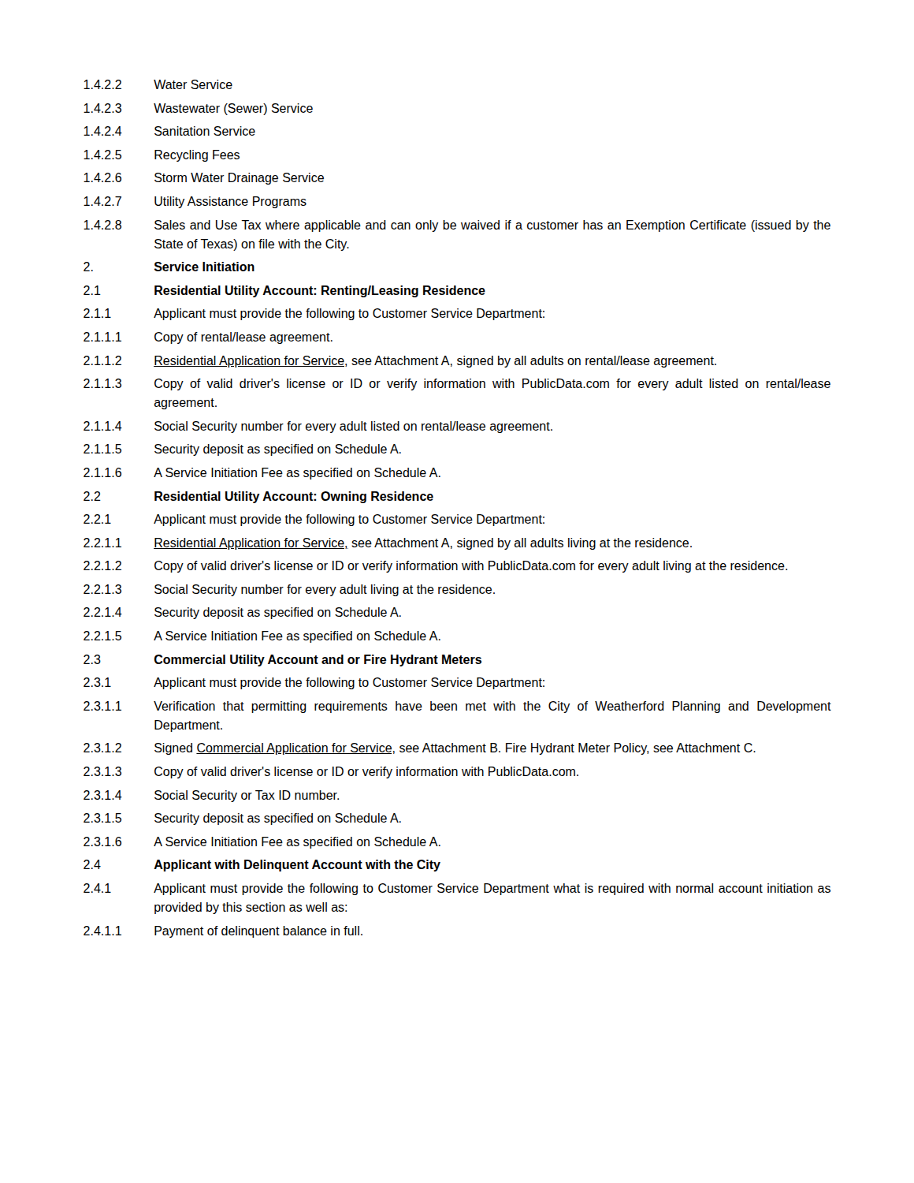1.4.2.2
Water Service
1.4.2.3
Wastewater (Sewer) Service
1.4.2.4
Sanitation Service
1.4.2.5
Recycling Fees
1.4.2.6
Storm Water Drainage Service
1.4.2.7
Utility Assistance Programs
1.4.2.8
Sales and Use Tax where applicable and can only be waived if a customer has an Exemption Certificate (issued by the State of Texas) on file with the City.
2.
Service Initiation
2.1
Residential Utility Account: Renting/Leasing Residence
2.1.1
Applicant must provide the following to Customer Service Department:
2.1.1.1
Copy of rental/lease agreement.
2.1.1.2
Residential Application for Service, see Attachment A, signed by all adults on rental/lease agreement.
2.1.1.3
Copy of valid driver's license or ID or verify information with PublicData.com for every adult listed on rental/lease agreement.
2.1.1.4
Social Security number for every adult listed on rental/lease agreement.
2.1.1.5
Security deposit as specified on Schedule A.
2.1.1.6
A Service Initiation Fee as specified on Schedule A.
2.2
Residential Utility Account: Owning Residence
2.2.1
Applicant must provide the following to Customer Service Department:
2.2.1.1
Residential Application for Service, see Attachment A, signed by all adults living at the residence.
2.2.1.2
Copy of valid driver's license or ID or verify information with PublicData.com for every adult living at the residence.
2.2.1.3
Social Security number for every adult living at the residence.
2.2.1.4
Security deposit as specified on Schedule A.
2.2.1.5
A Service Initiation Fee as specified on Schedule A.
2.3
Commercial Utility Account and or Fire Hydrant Meters
2.3.1
Applicant must provide the following to Customer Service Department:
2.3.1.1
Verification that permitting requirements have been met with the City of Weatherford Planning and Development Department.
2.3.1.2
Signed Commercial Application for Service, see Attachment B. Fire Hydrant Meter Policy, see Attachment C.
2.3.1.3
Copy of valid driver's license or ID or verify information with PublicData.com.
2.3.1.4
Social Security or Tax ID number.
2.3.1.5
Security deposit as specified on Schedule A.
2.3.1.6
A Service Initiation Fee as specified on Schedule A.
2.4
Applicant with Delinquent Account with the City
2.4.1
Applicant must provide the following to Customer Service Department what is required with normal account initiation as provided by this section as well as:
2.4.1.1
Payment of delinquent balance in full.